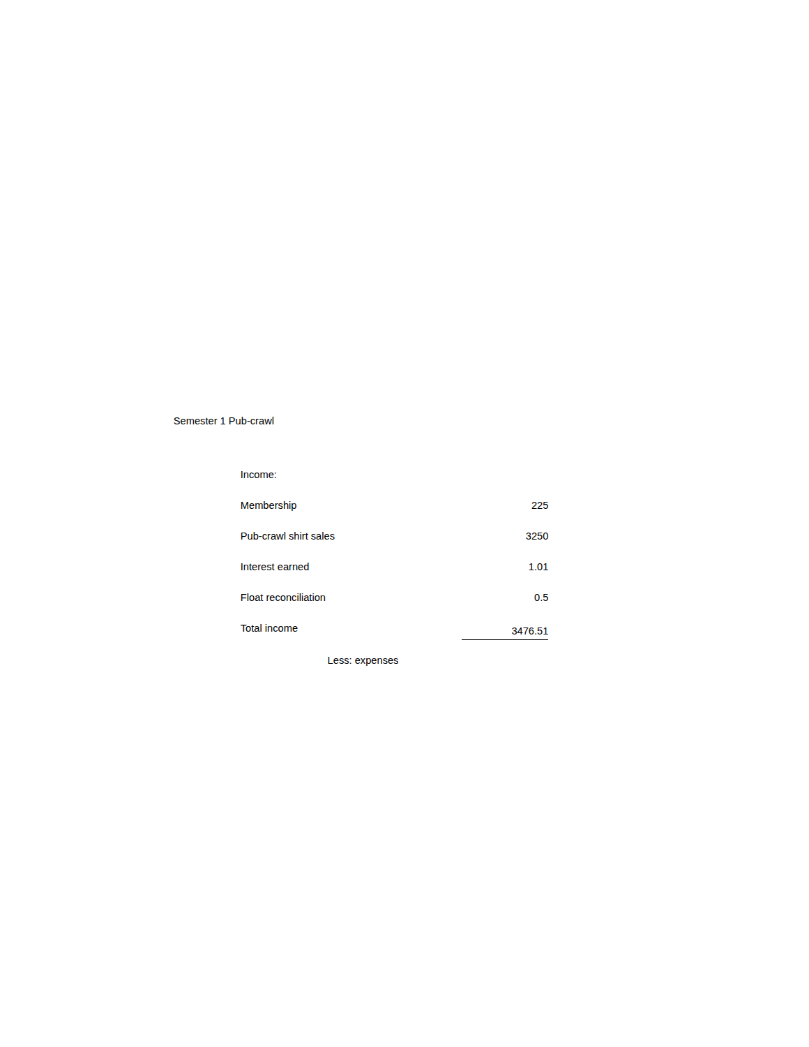Semester 1 Pub-crawl
| Income: | |
| Membership | 225 |
| Pub-crawl shirt sales | 3250 |
| Interest earned | 1.01 |
| Float reconciliation | 0.5 |
| Total income | 3476.51 |
Less: expenses